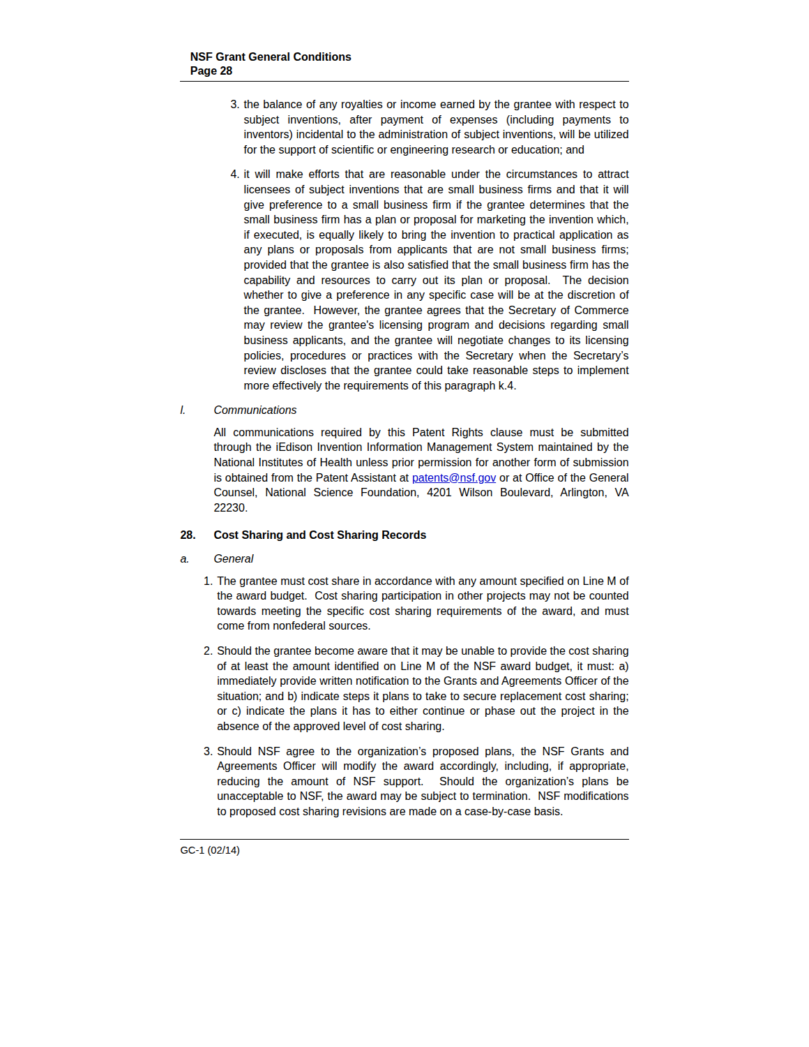NSF Grant General Conditions
Page 28
3.
the balance of any royalties or income earned by the grantee with respect to subject inventions, after payment of expenses (including payments to inventors) incidental to the administration of subject inventions, will be utilized for the support of scientific or engineering research or education; and
4.
it will make efforts that are reasonable under the circumstances to attract licensees of subject inventions that are small business firms and that it will give preference to a small business firm if the grantee determines that the small business firm has a plan or proposal for marketing the invention which, if executed, is equally likely to bring the invention to practical application as any plans or proposals from applicants that are not small business firms; provided that the grantee is also satisfied that the small business firm has the capability and resources to carry out its plan or proposal. The decision whether to give a preference in any specific case will be at the discretion of the grantee. However, the grantee agrees that the Secretary of Commerce may review the grantee's licensing program and decisions regarding small business applicants, and the grantee will negotiate changes to its licensing policies, procedures or practices with the Secretary when the Secretary’s review discloses that the grantee could take reasonable steps to implement more effectively the requirements of this paragraph k.4.
l.
Communications
All communications required by this Patent Rights clause must be submitted through the iEdison Invention Information Management System maintained by the National Institutes of Health unless prior permission for another form of submission is obtained from the Patent Assistant at patents@nsf.gov or at Office of the General Counsel, National Science Foundation, 4201 Wilson Boulevard, Arlington, VA 22230.
28.
Cost Sharing and Cost Sharing Records
a.
General
1.
The grantee must cost share in accordance with any amount specified on Line M of the award budget. Cost sharing participation in other projects may not be counted towards meeting the specific cost sharing requirements of the award, and must come from nonfederal sources.
2.
Should the grantee become aware that it may be unable to provide the cost sharing of at least the amount identified on Line M of the NSF award budget, it must: a) immediately provide written notification to the Grants and Agreements Officer of the situation; and b) indicate steps it plans to take to secure replacement cost sharing; or c) indicate the plans it has to either continue or phase out the project in the absence of the approved level of cost sharing.
3.
Should NSF agree to the organization’s proposed plans, the NSF Grants and Agreements Officer will modify the award accordingly, including, if appropriate, reducing the amount of NSF support. Should the organization’s plans be unacceptable to NSF, the award may be subject to termination. NSF modifications to proposed cost sharing revisions are made on a case-by-case basis.
GC-1 (02/14)